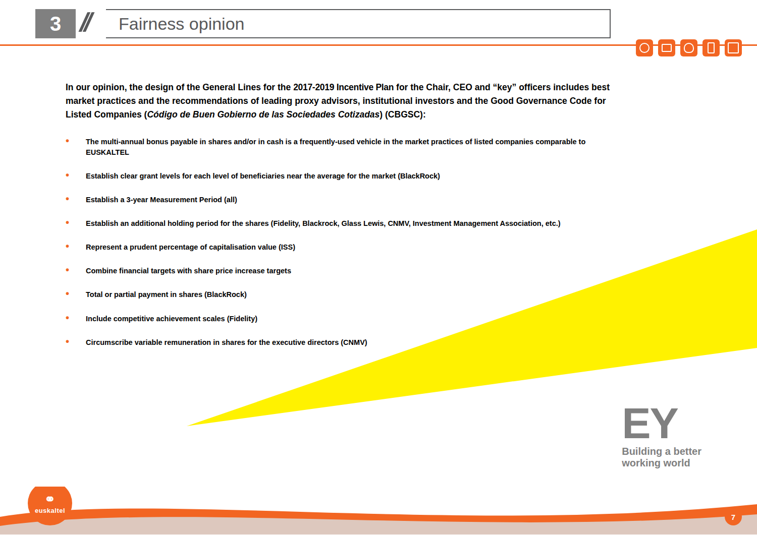3
//
Fairness opinion
In our opinion, the design of the General Lines for the 2017-2019 Incentive Plan for the Chair, CEO and “key” officers includes best market practices and the recommendations of leading proxy advisors, institutional investors and the Good Governance Code for Listed Companies (Código de Buen Gobierno de las Sociedades Cotizadas) (CBGSC):
The multi-annual bonus payable in shares and/or in cash is a frequently-used vehicle in the market practices of listed companies comparable to EUSKALTEL
Establish clear grant levels for each level of beneficiaries near the average for the market (BlackRock)
Establish a 3-year Measurement Period (all)
Establish an additional holding period for the shares (Fidelity, Blackrock, Glass Lewis, CNMV, Investment Management Association, etc.)
Represent a prudent percentage of capitalisation value (ISS)
Combine financial targets with share price increase targets
Total or partial payment in shares (BlackRock)
Include competitive achievement scales (Fidelity)
Circumscribe variable remuneration in shares for the executive directors (CNMV)
EY
Building a better
working world
⚭
euskaltel
7